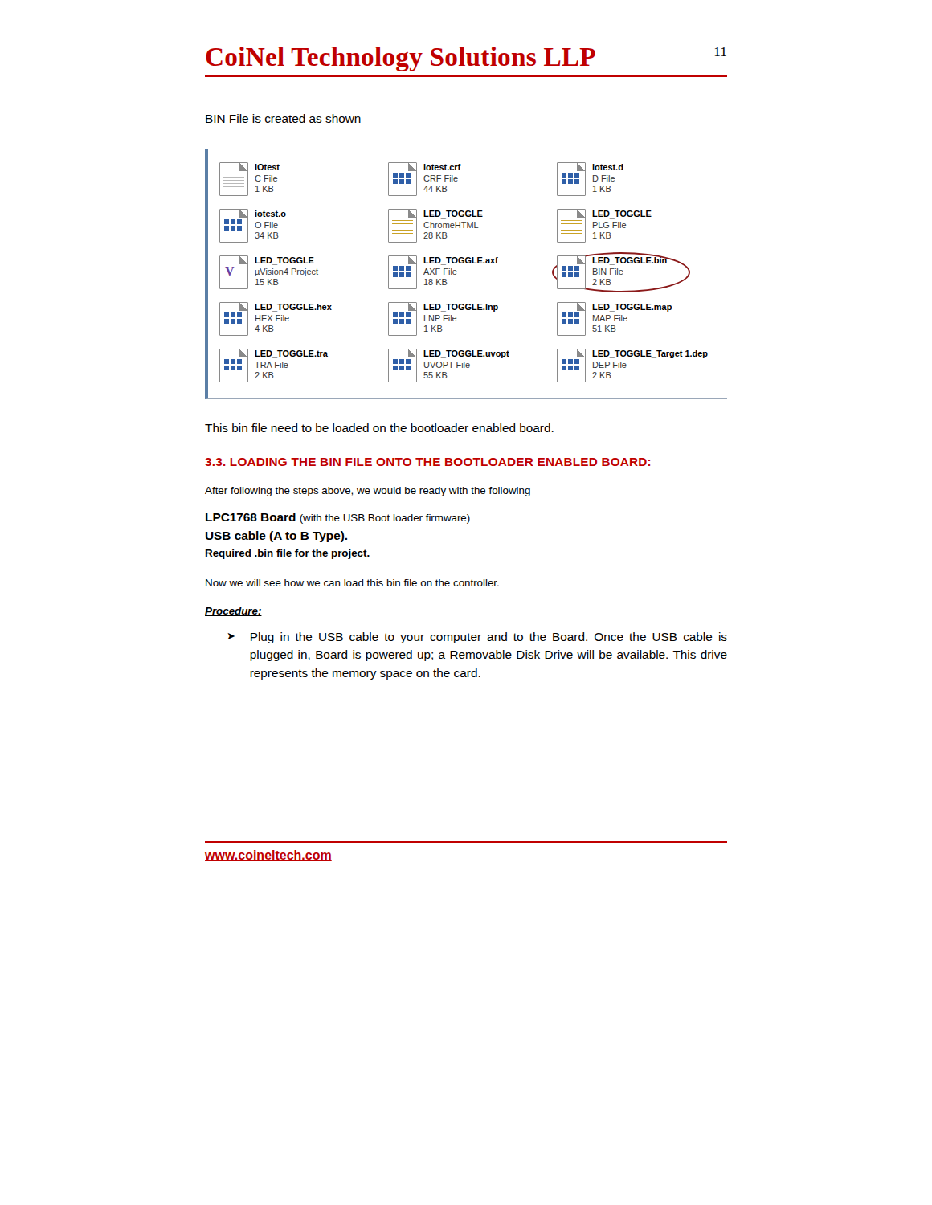CoiNel Technology Solutions LLP 11
BIN File is created as shown
| IOtest C File 1 KB | iotest.crf CRF File 44 KB | iotest.d D File 1 KB |
| iotest.o O File 34 KB | LED_TOGGLE ChromeHTML 28 KB | LED_TOGGLE PLG File 1 KB |
| V LED_TOGGLE µVision4 Project 15 KB | LED_TOGGLE.axf AXF File 18 KB | LED_TOGGLE.bin BIN File 2 KB |
| LED_TOGGLE.hex HEX File 4 KB | LED_TOGGLE.lnp LNP File 1 KB | LED_TOGGLE.map MAP File 51 KB |
| LED_TOGGLE.tra TRA File 2 KB | LED_TOGGLE.uvopt UVOPT File 55 KB | LED_TOGGLE_Target 1.dep DEP File 2 KB |
This bin file need to be loaded on the bootloader enabled board.
3.3. LOADING THE BIN FILE ONTO THE BOOTLOADER ENABLED BOARD:
After following the steps above, we would be ready with the following
LPC1768 Board (with the USB Boot loader firmware)
USB cable (A to B Type).
Required .bin file for the project.
Now we will see how we can load this bin file on the controller.
Procedure:
Plug in the USB cable to your computer and to the Board. Once the USB cable is plugged in, Board is powered up; a Removable Disk Drive will be available. This drive represents the memory space on the card.
www.coineltech.com